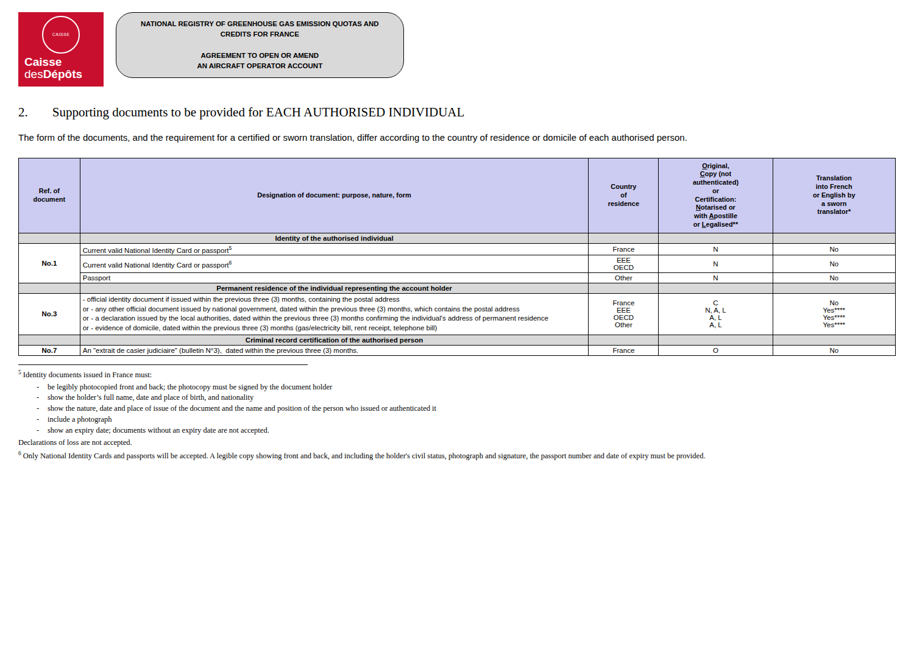CAISSE
Caisse
des Dépôts
NATIONAL REGISTRY OF GREENHOUSE GAS EMISSION QUOTAS AND
CREDITS FOR FRANCE
AGREEMENT TO OPEN OR AMEND
AN AIRCRAFT OPERATOR ACCOUNT
2. Supporting documents to be provided for EACH AUTHORISED INDIVIDUAL
The form of the documents, and the requirement for a certified or sworn translation, differ according to the country of residence or domicile of each authorised person.
| Ref. of document | Designation of document: purpose, nature, form | Country of residence | O riginal, C opy (not authenticated) or Certification: N otarised or with A postille or L egalised** | Translation into French or English by a sworn translator* |
| --- | --- | --- | --- | --- |
| | Identity of the authorised individual | | | |
| No.1 | Current valid National Identity Card or passport 5 | France | N | No |
| Current valid National Identity Card or passport 6 | EEE OECD | N | No |
| Passport | Other | N | No |
| | Permanent residence of the individual representing the account holder | | | |
| No.3 | - official identity document if issued within the previous three (3) months, containing the postal address or - any other official document issued by national government, dated within the previous three (3) months, which contains the postal address or - a declaration issued by the local authorities, dated within the previous three (3) months confirming the individual's address of permanent residence or - evidence of domicile, dated within the previous three (3) months (gas/electricity bill, rent receipt, telephone bill) | France EEE OECD Other | C N, A, L A, L A, L | No Yes**** Yes**** Yes**** |
| | Criminal record certification of the authorised person | | | |
| No.7 | An "extrait de casier judiciaire" (bulletin N°3), dated within the previous three (3) months. | France | O | No |
5 Identity documents issued in France must:
be legibly photocopied front and back; the photocopy must be signed by the document holder
show the holder’s full name, date and place of birth, and nationality
show the nature, date and place of issue of the document and the name and position of the person who issued or authenticated it
include a photograph
show an expiry date; documents without an expiry date are not accepted.
Declarations of loss are not accepted.
6 Only National Identity Cards and passports will be accepted. A legible copy showing front and back, and including the holder's civil status, photograph and signature, the passport number and date of expiry must be provided.